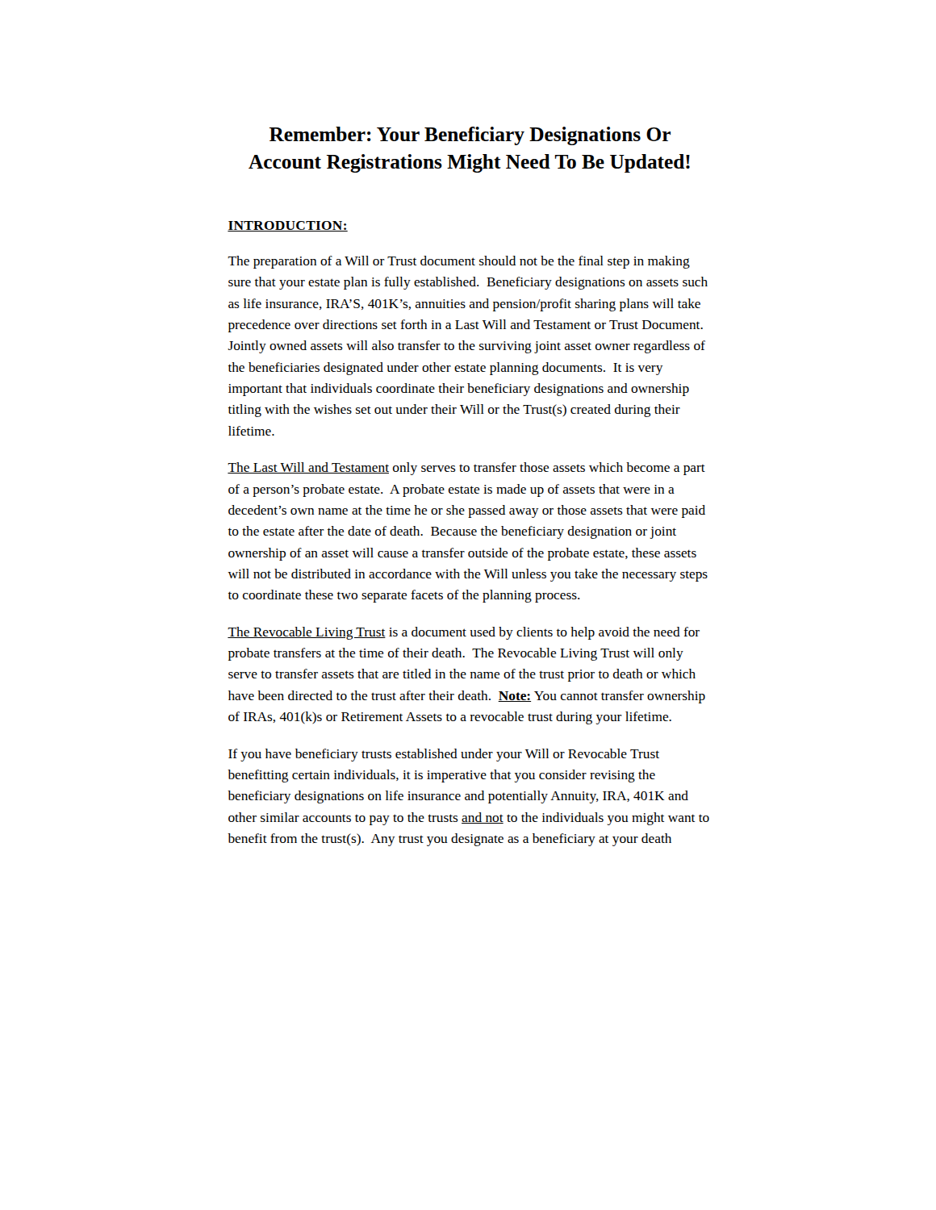Remember: Your Beneficiary Designations Or
Account Registrations Might Need To Be Updated!
INTRODUCTION:
The preparation of a Will or Trust document should not be the final step in making sure that your estate plan is fully established. Beneficiary designations on assets such as life insurance, IRA’S, 401K’s, annuities and pension/profit sharing plans will take precedence over directions set forth in a Last Will and Testament or Trust Document. Jointly owned assets will also transfer to the surviving joint asset owner regardless of the beneficiaries designated under other estate planning documents. It is very important that individuals coordinate their beneficiary designations and ownership titling with the wishes set out under their Will or the Trust(s) created during their lifetime.
The Last Will and Testament only serves to transfer those assets which become a part of a person’s probate estate. A probate estate is made up of assets that were in a decedent’s own name at the time he or she passed away or those assets that were paid to the estate after the date of death. Because the beneficiary designation or joint ownership of an asset will cause a transfer outside of the probate estate, these assets will not be distributed in accordance with the Will unless you take the necessary steps to coordinate these two separate facets of the planning process.
The Revocable Living Trust is a document used by clients to help avoid the need for probate transfers at the time of their death. The Revocable Living Trust will only serve to transfer assets that are titled in the name of the trust prior to death or which have been directed to the trust after their death. Note: You cannot transfer ownership of IRAs, 401(k)s or Retirement Assets to a revocable trust during your lifetime.
If you have beneficiary trusts established under your Will or Revocable Trust benefitting certain individuals, it is imperative that you consider revising the beneficiary designations on life insurance and potentially Annuity, IRA, 401K and other similar accounts to pay to the trusts and not to the individuals you might want to benefit from the trust(s). Any trust you designate as a beneficiary at your death